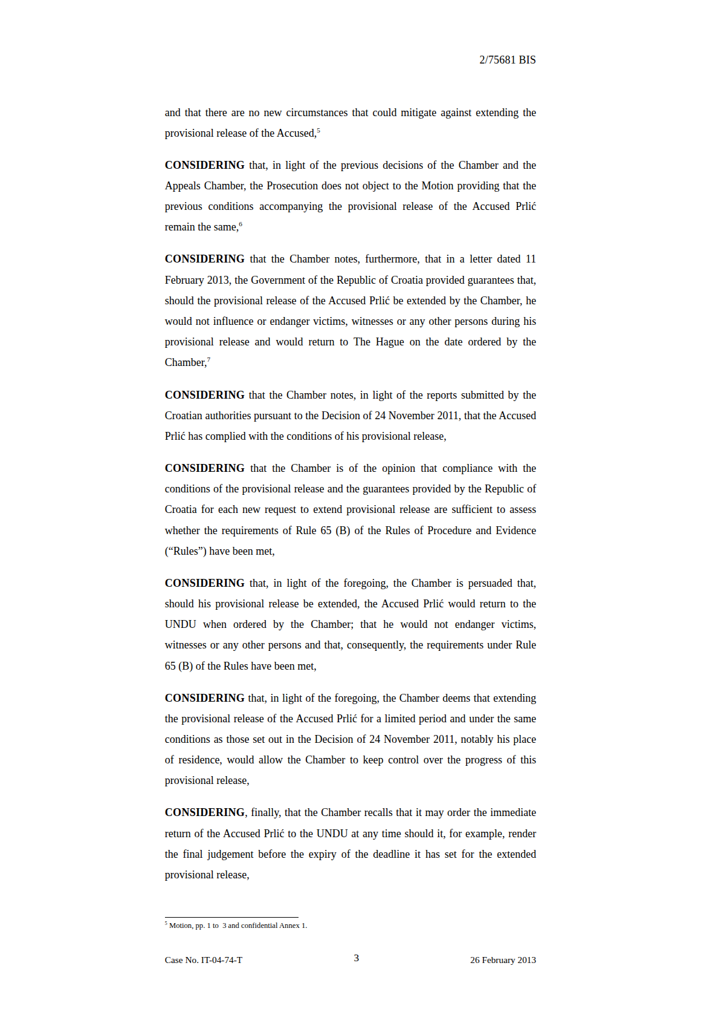2/75681 BIS
and that there are no new circumstances that could mitigate against extending the provisional release of the Accused,5
CONSIDERING that, in light of the previous decisions of the Chamber and the Appeals Chamber, the Prosecution does not object to the Motion providing that the previous conditions accompanying the provisional release of the Accused Prlić remain the same,6
CONSIDERING that the Chamber notes, furthermore, that in a letter dated 11 February 2013, the Government of the Republic of Croatia provided guarantees that, should the provisional release of the Accused Prlić be extended by the Chamber, he would not influence or endanger victims, witnesses or any other persons during his provisional release and would return to The Hague on the date ordered by the Chamber,7
CONSIDERING that the Chamber notes, in light of the reports submitted by the Croatian authorities pursuant to the Decision of 24 November 2011, that the Accused Prlić has complied with the conditions of his provisional release,
CONSIDERING that the Chamber is of the opinion that compliance with the conditions of the provisional release and the guarantees provided by the Republic of Croatia for each new request to extend provisional release are sufficient to assess whether the requirements of Rule 65 (B) of the Rules of Procedure and Evidence (“Rules”) have been met,
CONSIDERING that, in light of the foregoing, the Chamber is persuaded that, should his provisional release be extended, the Accused Prlić would return to the UNDU when ordered by the Chamber; that he would not endanger victims, witnesses or any other persons and that, consequently, the requirements under Rule 65 (B) of the Rules have been met,
CONSIDERING that, in light of the foregoing, the Chamber deems that extending the provisional release of the Accused Prlić for a limited period and under the same conditions as those set out in the Decision of 24 November 2011, notably his place of residence, would allow the Chamber to keep control over the progress of this provisional release,
CONSIDERING, finally, that the Chamber recalls that it may order the immediate return of the Accused Prlić to the UNDU at any time should it, for example, render the final judgement before the expiry of the deadline it has set for the extended provisional release,
5 Motion, pp. 1 to 3 and confidential Annex 1.
Case No. IT-04-74-T
3
26 February 2013